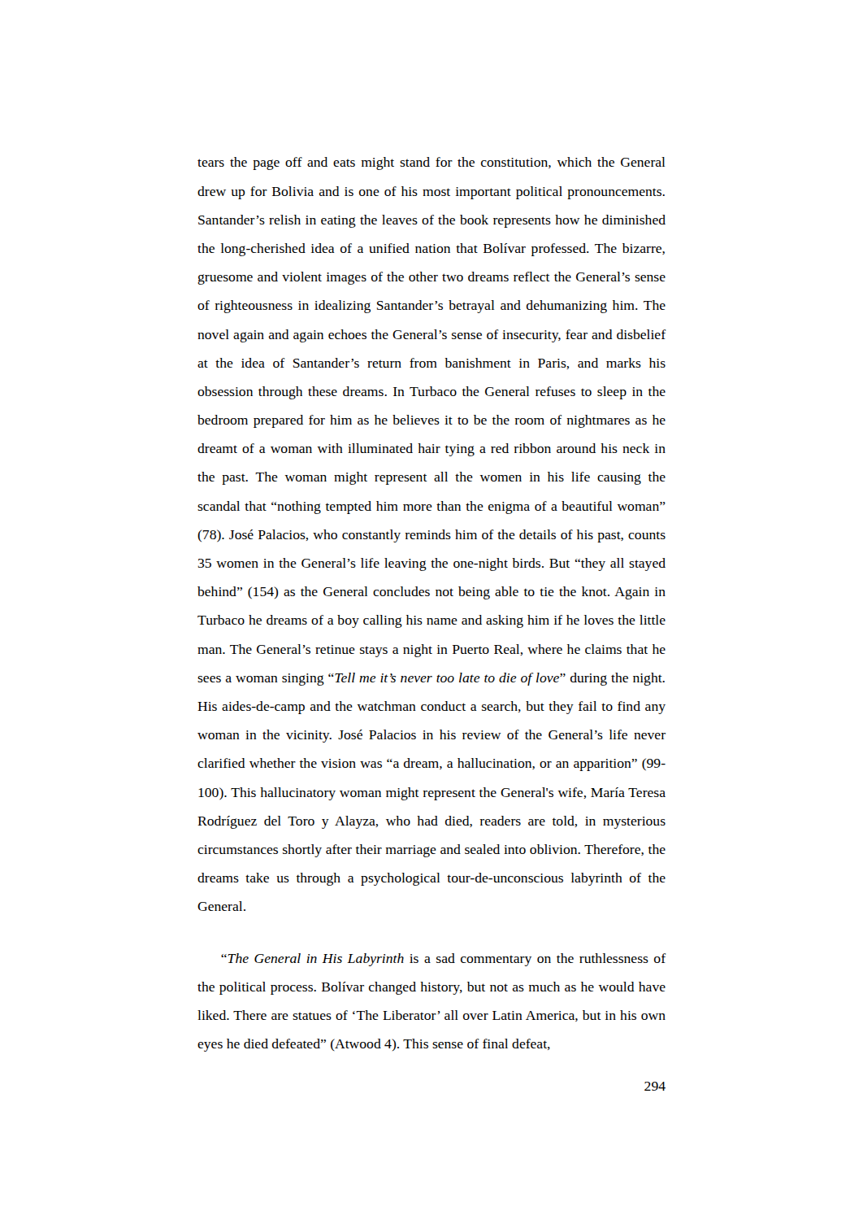tears the page off and eats might stand for the constitution, which the General drew up for Bolivia and is one of his most important political pronouncements. Santander’s relish in eating the leaves of the book represents how he diminished the long-cherished idea of a unified nation that Bolívar professed. The bizarre, gruesome and violent images of the other two dreams reflect the General’s sense of righteousness in idealizing Santander’s betrayal and dehumanizing him. The novel again and again echoes the General’s sense of insecurity, fear and disbelief at the idea of Santander’s return from banishment in Paris, and marks his obsession through these dreams. In Turbaco the General refuses to sleep in the bedroom prepared for him as he believes it to be the room of nightmares as he dreamt of a woman with illuminated hair tying a red ribbon around his neck in the past. The woman might represent all the women in his life causing the scandal that “nothing tempted him more than the enigma of a beautiful woman” (78). José Palacios, who constantly reminds him of the details of his past, counts 35 women in the General’s life leaving the one-night birds. But “they all stayed behind” (154) as the General concludes not being able to tie the knot. Again in Turbaco he dreams of a boy calling his name and asking him if he loves the little man. The General’s retinue stays a night in Puerto Real, where he claims that he sees a woman singing “Tell me it’s never too late to die of love” during the night. His aides-de-camp and the watchman conduct a search, but they fail to find any woman in the vicinity. José Palacios in his review of the General’s life never clarified whether the vision was “a dream, a hallucination, or an apparition” (99-100). This hallucinatory woman might represent the General's wife, María Teresa Rodríguez del Toro y Alayza, who had died, readers are told, in mysterious circumstances shortly after their marriage and sealed into oblivion. Therefore, the dreams take us through a psychological tour-de-unconscious labyrinth of the General.
“The General in His Labyrinth is a sad commentary on the ruthlessness of the political process. Bolívar changed history, but not as much as he would have liked. There are statues of ‘The Liberator’ all over Latin America, but in his own eyes he died defeated” (Atwood 4). This sense of final defeat,
294